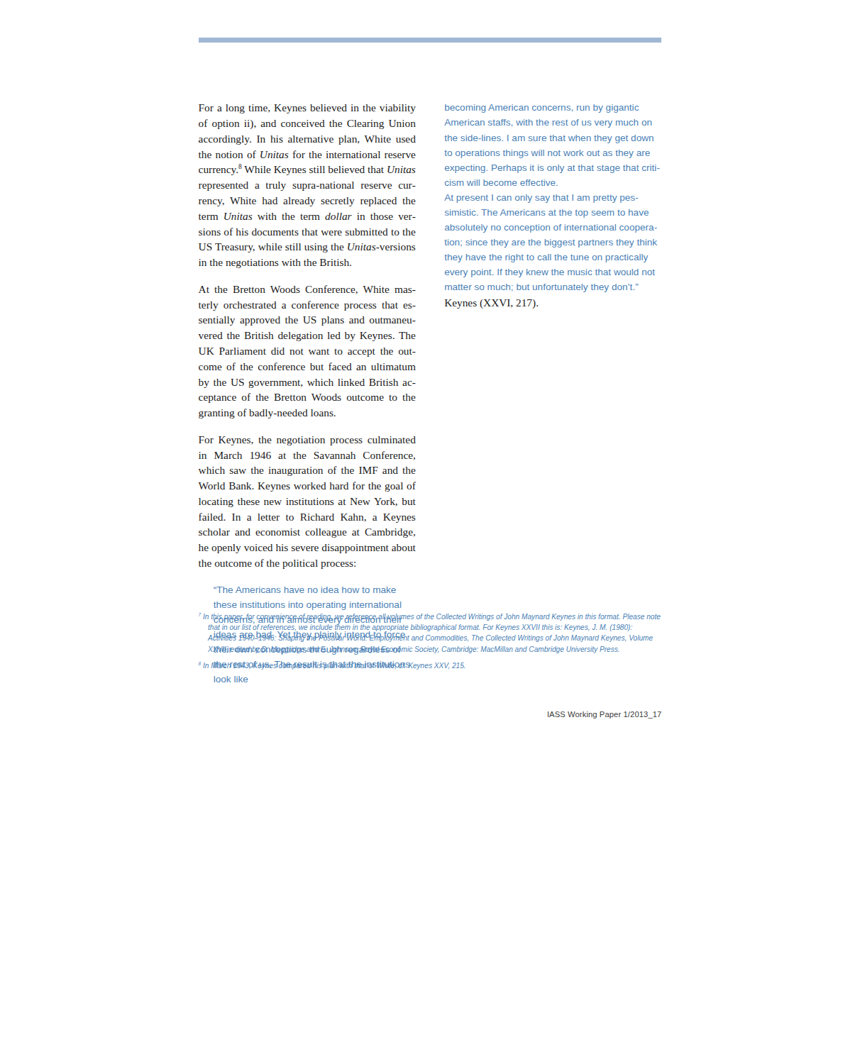For a long time, Keynes believed in the viability of option ii), and conceived the Clearing Union accordingly. In his alternative plan, White used the notion of Unitas for the international reserve currency.8 While Keynes still believed that Unitas represented a truly supra-national reserve currency, White had already secretly replaced the term Unitas with the term dollar in those versions of his documents that were submitted to the US Treasury, while still using the Unitas-versions in the negotiations with the British.
At the Bretton Woods Conference, White masterly orchestrated a conference process that essentially approved the US plans and outmaneuvered the British delegation led by Keynes. The UK Parliament did not want to accept the outcome of the conference but faced an ultimatum by the US government, which linked British acceptance of the Bretton Woods outcome to the granting of badly-needed loans.
For Keynes, the negotiation process culminated in March 1946 at the Savannah Conference, which saw the inauguration of the IMF and the World Bank. Keynes worked hard for the goal of locating these new institutions at New York, but failed. In a letter to Richard Kahn, a Keynes scholar and economist colleague at Cambridge, he openly voiced his severe disappointment about the outcome of the political process:
“The Americans have no idea how to make these institutions into operating international concerns, and in almost every direction their ideas are bad. Yet they plainly intend to force their own conceptions through regardless of the rest of us. The result is that the institutions look like
becoming American concerns, run by gigantic American staffs, with the rest of us very much on the side-lines. I am sure that when they get down to operations things will not work out as they are expecting. Perhaps it is only at that stage that criticism will become effective.
At present I can only say that I am pretty pessimistic. The Americans at the top seem to have absolutely no conception of international cooperation; since they are the biggest partners they think they have the right to call the tune on practically every point. If they knew the music that would not matter so much; but unfortunately they don’t.” Keynes (XXVI, 217).
7 In this paper, for convenience of reading, we reference all volumes of the Collected Writings of John Maynard Keynes in this format. Please note that in our list of references, we include them in the appropriate bibliographical format. For Keynes XXVII this is: Keynes, J. M. (1980): Activities 1940–1946: Shaping the Postwar World: Employment and Commodities, The Collected Writings of John Maynard Keynes, Volume XXVII, edited by D. Moggridge and E. Johnson, Royal Economic Society, Cambridge: MacMillan and Cambridge University Press.
8 In March 1943, Keynes compared his plan with that of White, cf. Keynes XXV, 215.
IASS Working Paper 1/2013_17